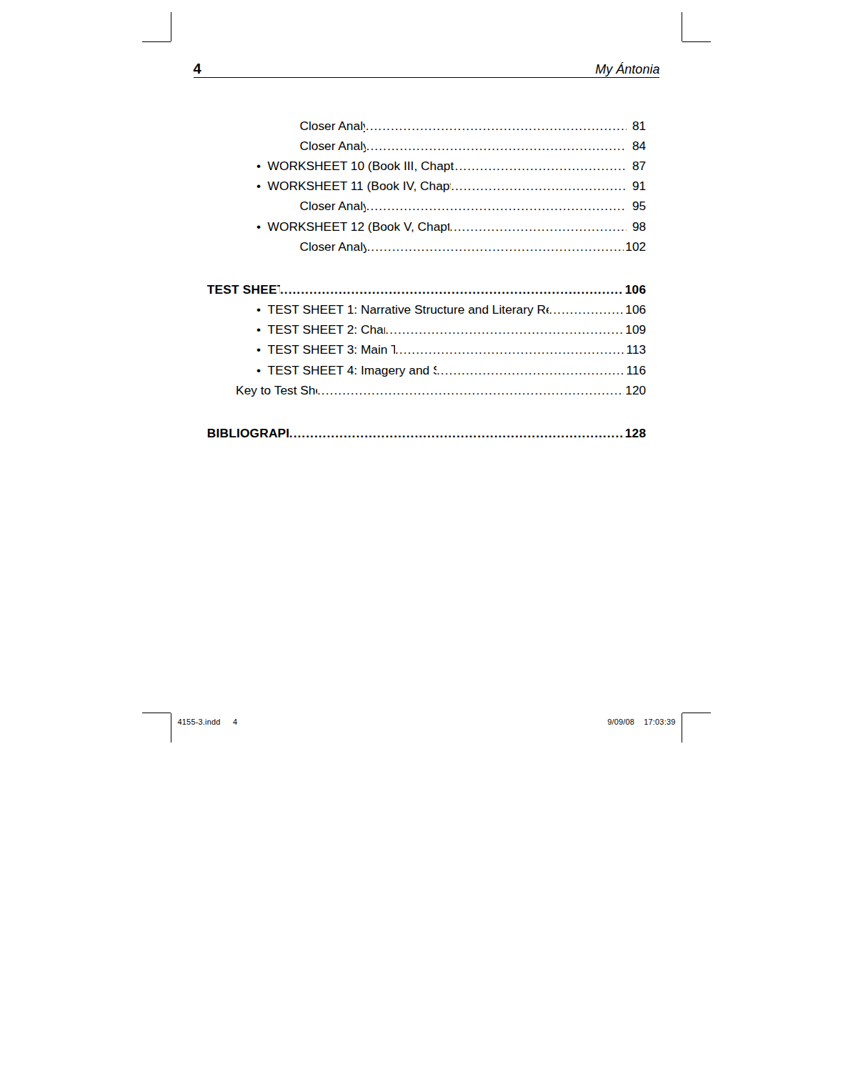4
My Ántonia
Closer Analysis 4 .......................................................................................... 81
Closer Analysis 5 ......................................................................................... 84
WORKSHEET 10 (Book III, Chapters I-IV) .................................................. 87
WORKSHEET 11 (Book IV, Chapters I-IV) .................................................... 91
Closer Analysis 6 ......................................................................................... 95
WORKSHEET 12 (Book V, Chapters I-III) .................................................... 98
Closer Analysis 7 ....................................................................................... 102
TEST SHEETS ................................................................................................. 106
TEST SHEET 1: Narrative Structure and Literary References ..................... 106
TEST SHEET 2: Characters ......................................................................... 109
TEST SHEET 3: Main Themes ....................................................................... 113
TEST SHEET 4: Imagery and Symbols ........................................................ 116
Key to Test Sheets ............................................................................................. 120
BIBLIOGRAPHY .............................................................................................. 128
4155-3.indd 4
9/09/0817:03:39